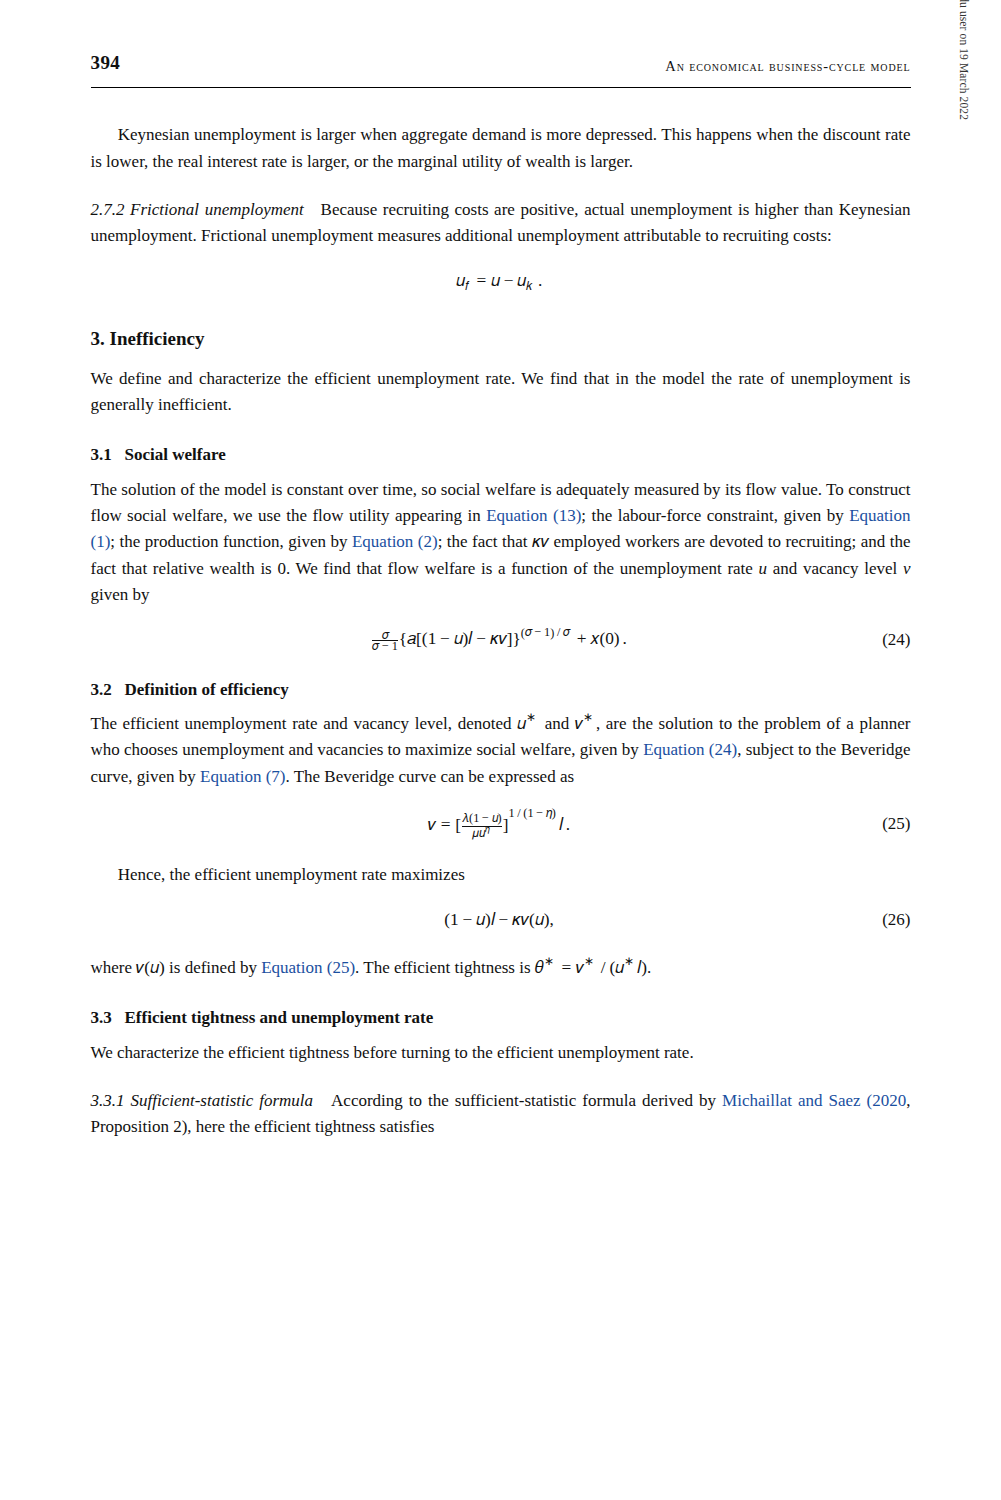Downloaded from https://academic.oup.com/oep/article/74/2/382/6320897 by eru@library.berkeley.edu user on 19 March 2022
394
an economical business-cycle model
Keynesian unemployment is larger when aggregate demand is more depressed. This happens when the discount rate is lower, the real interest rate is larger, or the marginal utility of wealth is larger.
2.7.2 Frictional unemployment Because recruiting costs are positive, actual unemployment is higher than Keynesian unemployment. Frictional unemployment measures additional unemployment attributable to recruiting costs:
uf = u − uk .
3. Inefficiency
We define and characterize the efficient unemployment rate. We find that in the model the rate of unemployment is generally inefficient.
3.1 Social welfare
The solution of the model is constant over time, so social welfare is adequately measured by its flow value. To construct flow social welfare, we use the flow utility appearing in Equation (13); the labour-force constraint, given by Equation (1); the production function, given by Equation (2); the fact that κv employed workers are devoted to recruiting; and the fact that relative wealth is 0. We find that flow welfare is a function of the unemployment rate u and vacancy level v given by
σσ−1 { a [(1−u)l −κv] } (σ−1)/σ + x(0) . (24)
3.2 Definition of efficiency
The efficient unemployment rate and vacancy level, denoted u∗ and v∗, are the solution to the problem of a planner who chooses unemployment and vacancies to maximize social welfare, given by Equation (24), subject to the Beveridge curve, given by Equation (7). The Beveridge curve can be expressed as
v = [ λ(1−u) μuη ] 1/(1−η) l . (25)
Hence, the efficient unemployment rate maximizes
(1−u)l − κv(u) , (26)
where v(u) is defined by Equation (25). The efficient tightness is θ∗=v∗/(u∗l).
3.3 Efficient tightness and unemployment rate
We characterize the efficient tightness before turning to the efficient unemployment rate.
3.3.1 Sufficient-statistic formula According to the sufficient-statistic formula derived by Michaillat and Saez (2020, Proposition 2), here the efficient tightness satisfies